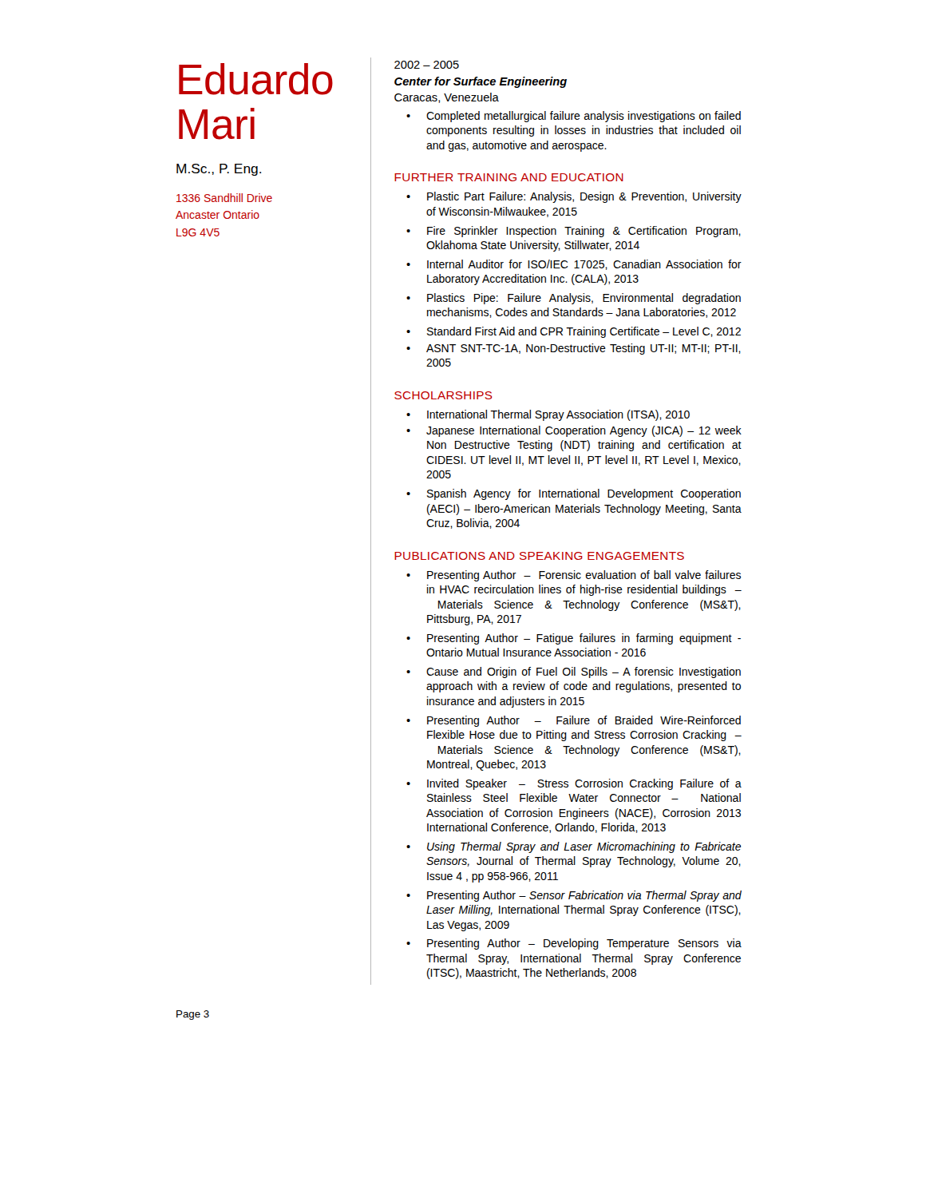Eduardo Mari
M.Sc., P. Eng.
1336 Sandhill Drive
Ancaster Ontario
L9G 4V5
2002 – 2005
Center for Surface Engineering
Caracas, Venezuela
Completed metallurgical failure analysis investigations on failed components resulting in losses in industries that included oil and gas, automotive and aerospace.
Further Training and Education
Plastic Part Failure: Analysis, Design & Prevention, University of Wisconsin-Milwaukee, 2015
Fire Sprinkler Inspection Training & Certification Program, Oklahoma State University, Stillwater, 2014
Internal Auditor for ISO/IEC 17025, Canadian Association for Laboratory Accreditation Inc. (CALA), 2013
Plastics Pipe: Failure Analysis, Environmental degradation mechanisms, Codes and Standards – Jana Laboratories, 2012
Standard First Aid and CPR Training Certificate – Level C, 2012
ASNT SNT-TC-1A, Non-Destructive Testing UT-II; MT-II; PT-II, 2005
Scholarships
International Thermal Spray Association (ITSA), 2010
Japanese International Cooperation Agency (JICA) – 12 week Non Destructive Testing (NDT) training and certification at CIDESI. UT level II, MT level II, PT level II, RT Level I, Mexico, 2005
Spanish Agency for International Development Cooperation (AECI) – Ibero-American Materials Technology Meeting, Santa Cruz, Bolivia, 2004
Publications and Speaking Engagements
Presenting Author – Forensic evaluation of ball valve failures in HVAC recirculation lines of high-rise residential buildings – Materials Science & Technology Conference (MS&T), Pittsburg, PA, 2017
Presenting Author – Fatigue failures in farming equipment - Ontario Mutual Insurance Association - 2016
Cause and Origin of Fuel Oil Spills – A forensic Investigation approach with a review of code and regulations, presented to insurance and adjusters in 2015
Presenting Author – Failure of Braided Wire-Reinforced Flexible Hose due to Pitting and Stress Corrosion Cracking – Materials Science & Technology Conference (MS&T), Montreal, Quebec, 2013
Invited Speaker – Stress Corrosion Cracking Failure of a Stainless Steel Flexible Water Connector – National Association of Corrosion Engineers (NACE), Corrosion 2013 International Conference, Orlando, Florida, 2013
Using Thermal Spray and Laser Micromachining to Fabricate Sensors, Journal of Thermal Spray Technology, Volume 20, Issue 4 , pp 958-966, 2011
Presenting Author – Sensor Fabrication via Thermal Spray and Laser Milling, International Thermal Spray Conference (ITSC), Las Vegas, 2009
Presenting Author – Developing Temperature Sensors via Thermal Spray, International Thermal Spray Conference (ITSC), Maastricht, The Netherlands, 2008
Page 3